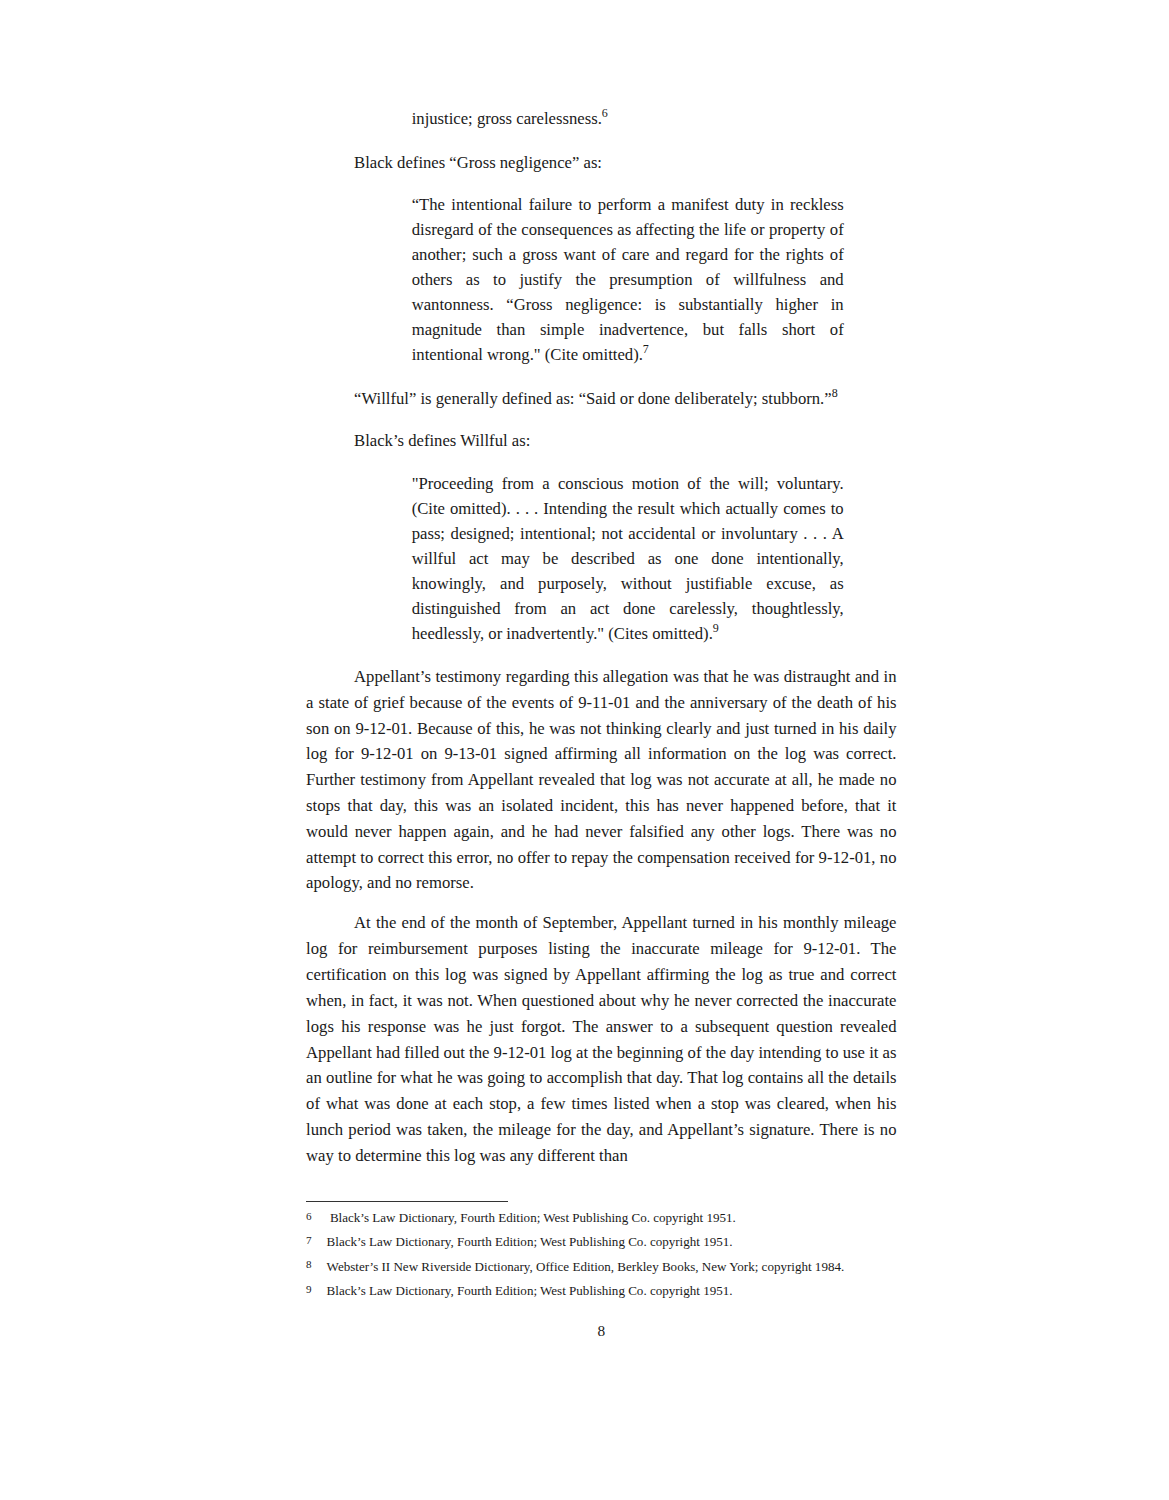injustice; gross carelessness.6
Black defines “Gross negligence” as:
“The intentional failure to perform a manifest duty in reckless disregard of the consequences as affecting the life or property of another; such a gross want of care and regard for the rights of others as to justify the presumption of willfulness and wantonness. “Gross negligence: is substantially higher in magnitude than simple inadvertence, but falls short of intentional wrong." (Cite omitted).7
“Willful” is generally defined as: “Said or done deliberately; stubborn.”8
Black’s defines Willful as:
"Proceeding from a conscious motion of the will; voluntary. (Cite omitted). . . . Intending the result which actually comes to pass; designed; intentional; not accidental or involuntary . . . A willful act may be described as one done intentionally, knowingly, and purposely, without justifiable excuse, as distinguished from an act done carelessly, thoughtlessly, heedlessly, or inadvertently." (Cites omitted).9
Appellant’s testimony regarding this allegation was that he was distraught and in a state of grief because of the events of 9-11-01 and the anniversary of the death of his son on 9-12-01. Because of this, he was not thinking clearly and just turned in his daily log for 9-12-01 on 9-13-01 signed affirming all information on the log was correct. Further testimony from Appellant revealed that log was not accurate at all, he made no stops that day, this was an isolated incident, this has never happened before, that it would never happen again, and he had never falsified any other logs. There was no attempt to correct this error, no offer to repay the compensation received for 9-12-01, no apology, and no remorse.
At the end of the month of September, Appellant turned in his monthly mileage log for reimbursement purposes listing the inaccurate mileage for 9-12-01. The certification on this log was signed by Appellant affirming the log as true and correct when, in fact, it was not. When questioned about why he never corrected the inaccurate logs his response was he just forgot. The answer to a subsequent question revealed Appellant had filled out the 9-12-01 log at the beginning of the day intending to use it as an outline for what he was going to accomplish that day. That log contains all the details of what was done at each stop, a few times listed when a stop was cleared, when his lunch period was taken, the mileage for the day, and Appellant’s signature. There is no way to determine this log was any different than
6 Black’s Law Dictionary, Fourth Edition; West Publishing Co. copyright 1951.
7 Black’s Law Dictionary, Fourth Edition; West Publishing Co. copyright 1951.
8 Webster’s II New Riverside Dictionary, Office Edition, Berkley Books, New York; copyright 1984.
9 Black’s Law Dictionary, Fourth Edition; West Publishing Co. copyright 1951.
8